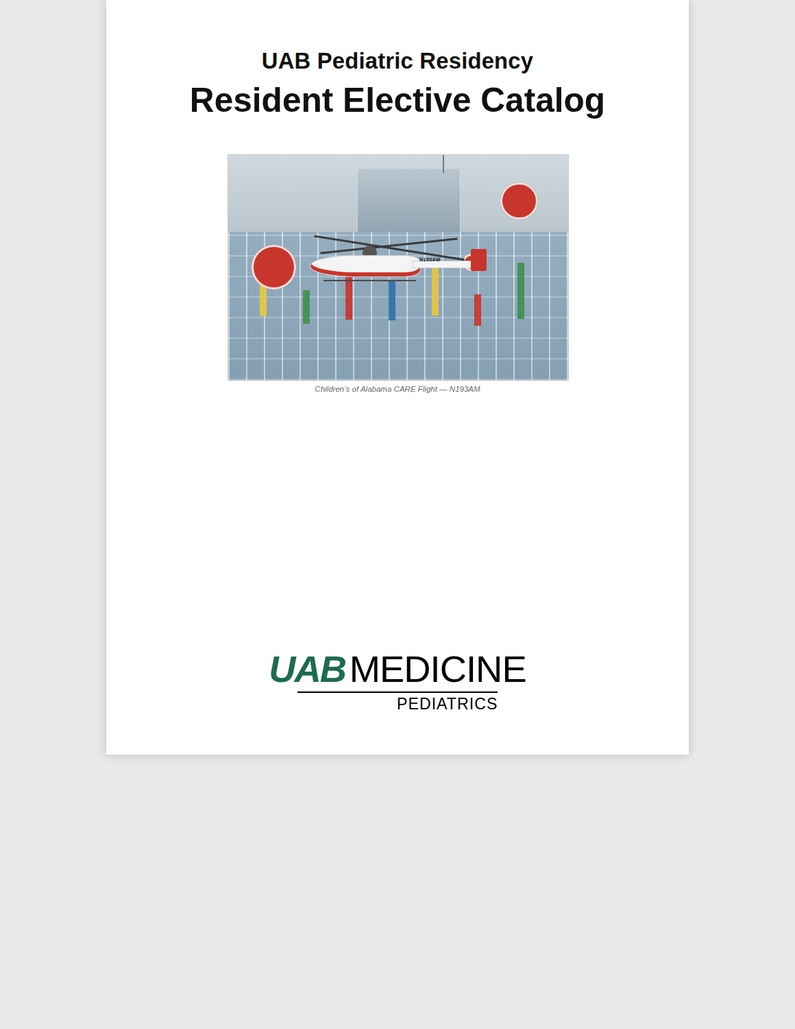UAB Pediatric Residency
Resident Elective Catalog
N193AM
Children’s of Alabama CARE Flight — N193AM
U​AB MEDICINE
PEDIATRICS